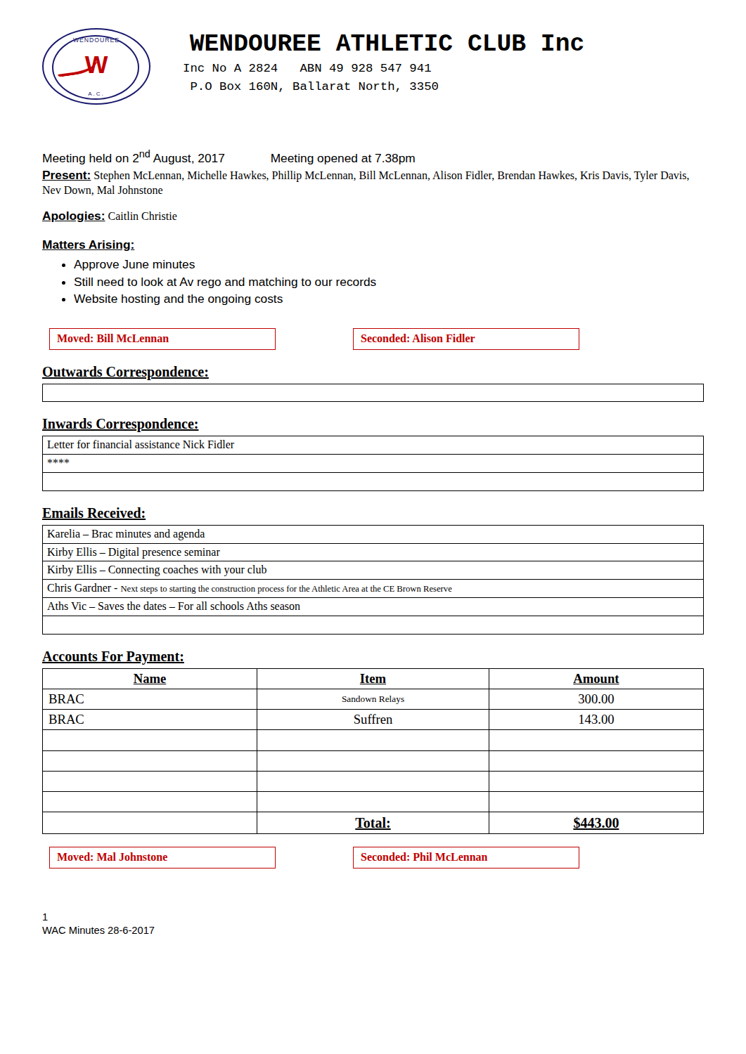WENDOUREE
W
A.C.
WENDOUREE ATHLETIC CLUB Inc
Inc No A 2824 ABN 49 928 547 941
P.O Box 160N, Ballarat North, 3350
Meeting held on 2nd August, 2017 Meeting opened at 7.38pm
Present: Stephen McLennan, Michelle Hawkes, Phillip McLennan, Bill McLennan, Alison Fidler, Brendan Hawkes, Kris Davis, Tyler Davis, Nev Down, Mal Johnstone
Apologies: Caitlin Christie
Matters Arising:
Approve June minutes
Still need to look at Av rego and matching to our records
Website hosting and the ongoing costs
Moved: Bill McLennan
Seconded: Alison Fidler
Outwards Correspondence:
Inwards Correspondence:
| Letter for financial assistance Nick Fidler |
| **** |
Emails Received:
| Karelia – Brac minutes and agenda |
| Kirby Ellis – Digital presence seminar |
| Kirby Ellis – Connecting coaches with your club |
| Chris Gardner - Next steps to starting the construction process for the Athletic Area at the CE Brown Reserve |
| Aths Vic – Saves the dates – For all schools Aths season |
Accounts For Payment:
| Name | Item | Amount |
| --- | --- | --- |
| BRAC | Sandown Relays | 300.00 |
| BRAC | Suffren | 143.00 |
| | Total: | $443.00 |
Moved: Mal Johnstone
Seconded: Phil McLennan
1
WAC Minutes 28-6-2017